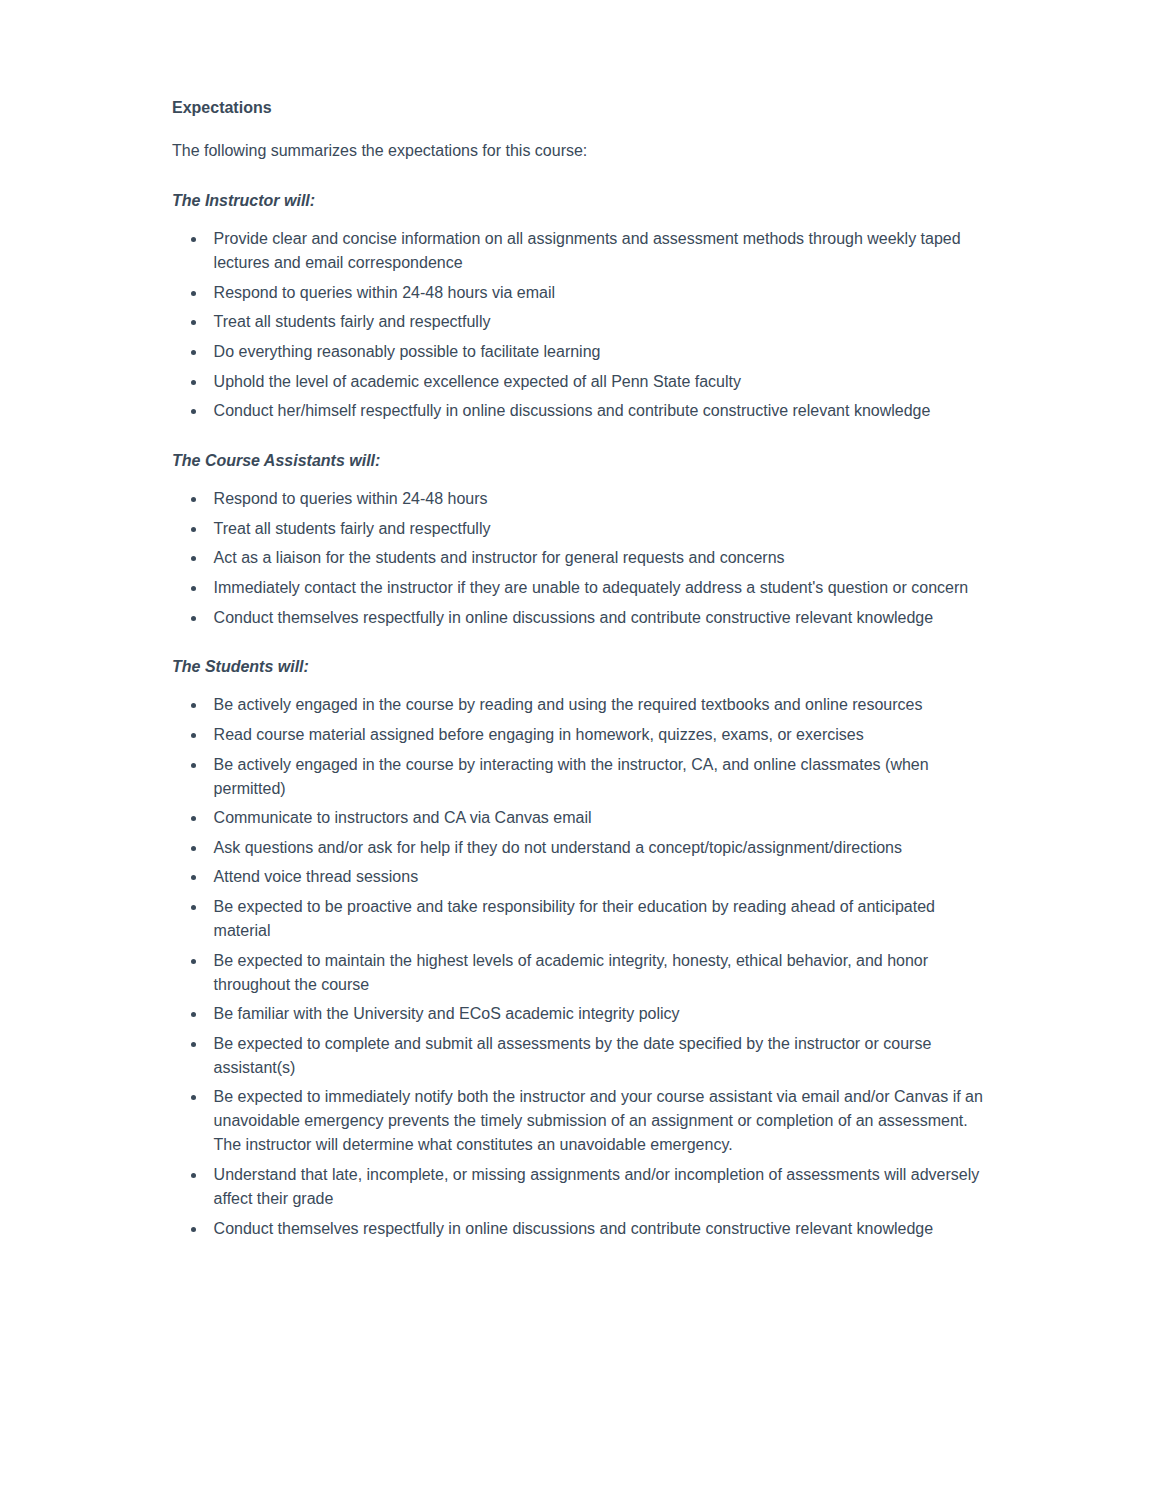Expectations
The following summarizes the expectations for this course:
The Instructor will:
Provide clear and concise information on all assignments and assessment methods through weekly taped lectures and email correspondence
Respond to queries within 24-48 hours via email
Treat all students fairly and respectfully
Do everything reasonably possible to facilitate learning
Uphold the level of academic excellence expected of all Penn State faculty
Conduct her/himself respectfully in online discussions and contribute constructive relevant knowledge
The Course Assistants will:
Respond to queries within 24-48 hours
Treat all students fairly and respectfully
Act as a liaison for the students and instructor for general requests and concerns
Immediately contact the instructor if they are unable to adequately address a student's question or concern
Conduct themselves respectfully in online discussions and contribute constructive relevant knowledge
The Students will:
Be actively engaged in the course by reading and using the required textbooks and online resources
Read course material assigned before engaging in homework, quizzes, exams, or exercises
Be actively engaged in the course by interacting with the instructor, CA, and online classmates (when permitted)
Communicate to instructors and CA via Canvas email
Ask questions and/or ask for help if they do not understand a concept/topic/assignment/directions
Attend voice thread sessions
Be expected to be proactive and take responsibility for their education by reading ahead of anticipated material
Be expected to maintain the highest levels of academic integrity, honesty, ethical behavior, and honor throughout the course
Be familiar with the University and ECoS academic integrity policy
Be expected to complete and submit all assessments by the date specified by the instructor or course assistant(s)
Be expected to immediately notify both the instructor and your course assistant via email and/or Canvas if an unavoidable emergency prevents the timely submission of an assignment or completion of an assessment. The instructor will determine what constitutes an unavoidable emergency.
Understand that late, incomplete, or missing assignments and/or incompletion of assessments will adversely affect their grade
Conduct themselves respectfully in online discussions and contribute constructive relevant knowledge